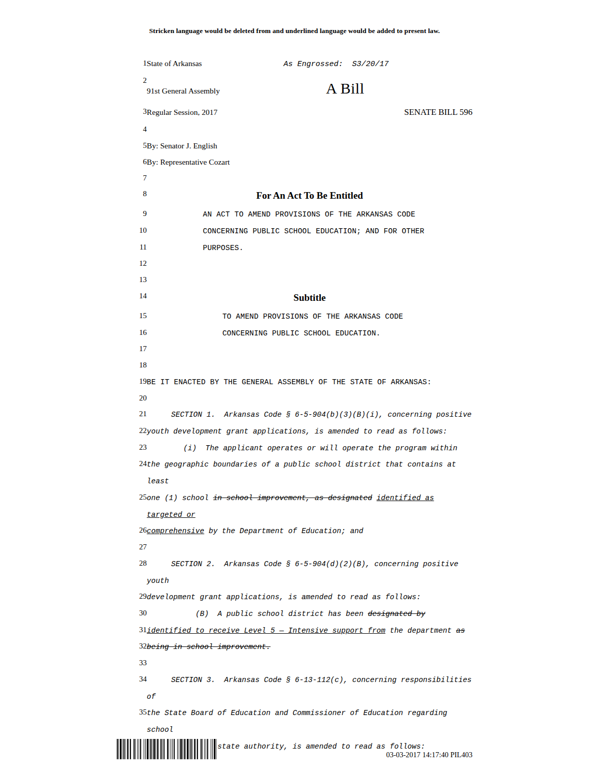Stricken language would be deleted from and underlined language would be added to present law.
| 1 | State of Arkansas As Engrossed: S3/20/17 |
| 2 | 91st General Assembly A Bill |
| 3 | Regular Session, 2017 SENATE BILL 596 |
| 4 | |
| 5 | By: Senator J. English |
| 6 | By: Representative Cozart |
| 7 | |
| 8 | For An Act To Be Entitled |
| 9 | AN ACT TO AMEND PROVISIONS OF THE ARKANSAS CODE |
| 10 | CONCERNING PUBLIC SCHOOL EDUCATION; AND FOR OTHER |
| 11 | PURPOSES. |
| 12 | |
| 13 | |
| 14 | Subtitle |
| 15 | TO AMEND PROVISIONS OF THE ARKANSAS CODE |
| 16 | CONCERNING PUBLIC SCHOOL EDUCATION. |
| 17 | |
| 18 | |
| 19 | BE IT ENACTED BY THE GENERAL ASSEMBLY OF THE STATE OF ARKANSAS: |
| 20 | |
| 21 | SECTION 1. Arkansas Code § 6-5-904(b)(3)(B)(i), concerning positive |
| 22 | youth development grant applications, is amended to read as follows: |
| 23 | (i) The applicant operates or will operate the program within |
| 24 | the geographic boundaries of a public school district that contains at least |
| 25 | one (1) school in school improvement, as designated identified as targeted or |
| 26 | comprehensive by the Department of Education; and |
| 27 | |
| 28 | SECTION 2. Arkansas Code § 6-5-904(d)(2)(B), concerning positive youth |
| 29 | development grant applications, is amended to read as follows: |
| 30 | (B) A public school district has been designated by |
| 31 | identified to receive Level 5 — Intensive support from the department as |
| 32 | being in school improvement. |
| 33 | |
| 34 | SECTION 3. Arkansas Code § 6-13-112(c), concerning responsibilities of |
| 35 | the State Board of Education and Commissioner of Education regarding school |
| 36 | districts under state authority, is amended to read as follows: |
03-03-2017 14:17:40 PIL403